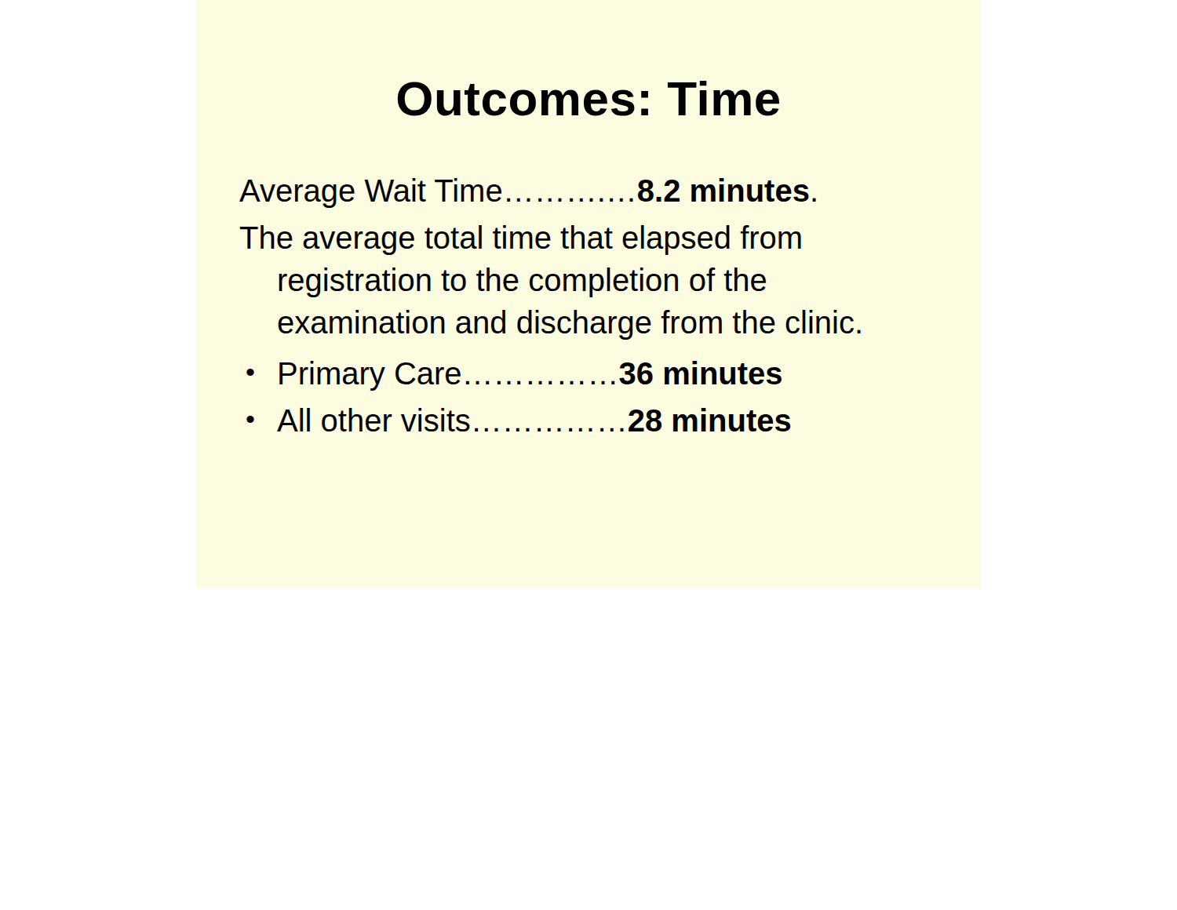Outcomes: Time
Average Wait Time……….…8.2 minutes.
The average total time that elapsed from registration to the completion of the examination and discharge from the clinic.
Primary Care……………36 minutes
All other visits……………28 minutes